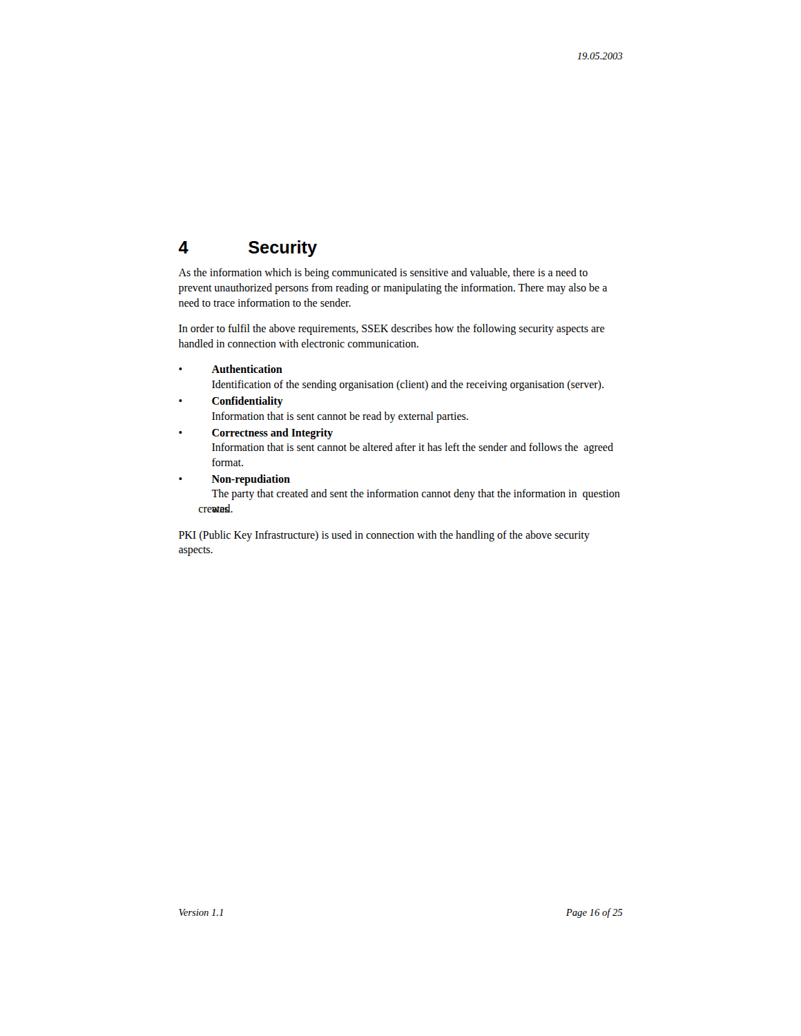19.05.2003
4 Security
As the information which is being communicated is sensitive and valuable, there is a need to prevent unauthorized persons from reading or manipulating the information. There may also be a need to trace information to the sender.
In order to fulfil the above requirements, SSEK describes how the following security aspects are handled in connection with electronic communication.
•Authentication Identification of the sending organisation (client) and the receiving organisation (server).
•Confidentiality Information that is sent cannot be read by external parties.
•Correctness and Integrity Information that is sent cannot be altered after it has left the sender and follows the agreed format.
•Non-repudiation
The party that created and sent the information cannot deny that the information in question was created.
PKI (Public Key Infrastructure) is used in connection with the handling of the above security aspects.
Version 1.1 Page 16 of 25